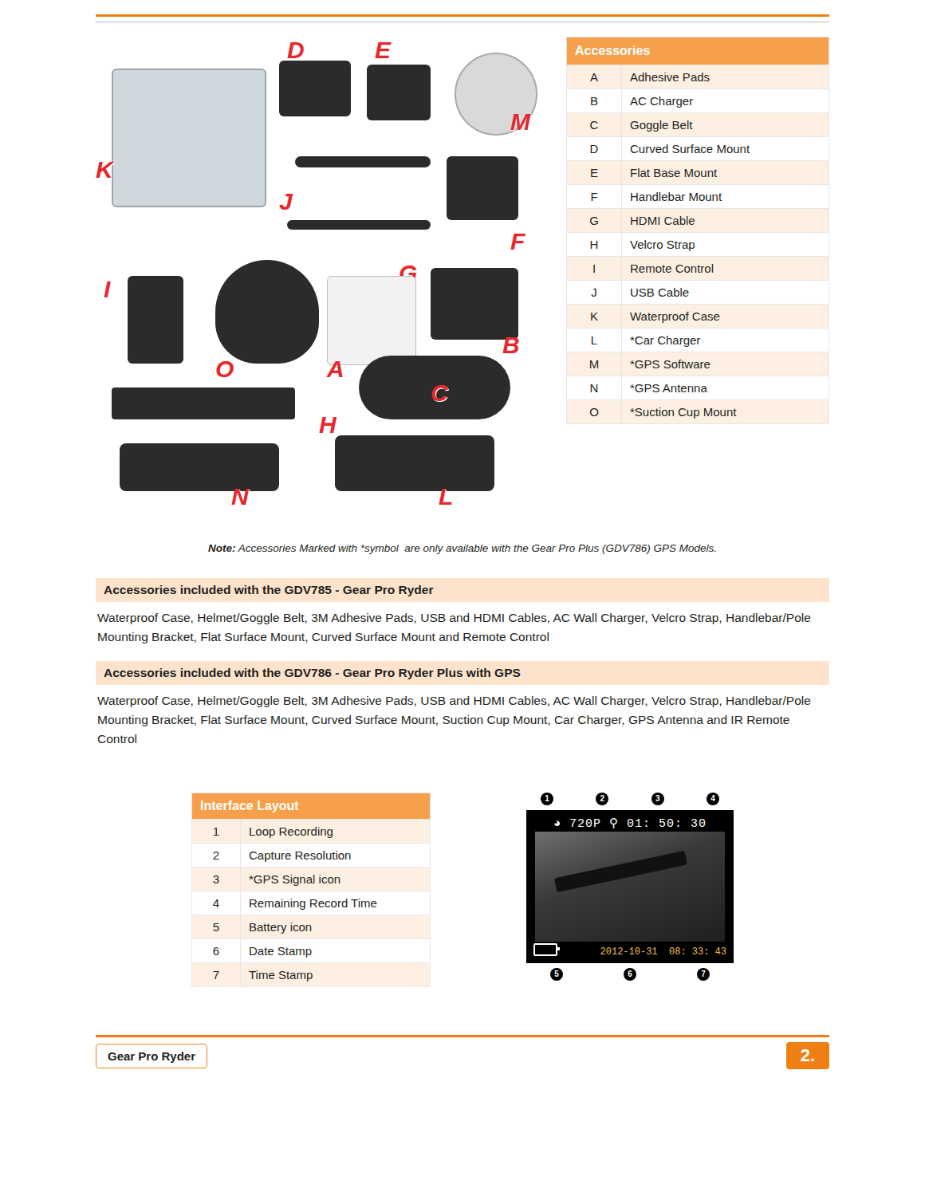K
D
E
M
G
F
J
I
O
A
B
H
C
N
L
Accessories
| A | Adhesive Pads |
| B | AC Charger |
| C | Goggle Belt |
| D | Curved Surface Mount |
| E | Flat Base Mount |
| F | Handlebar Mount |
| G | HDMI Cable |
| H | Velcro Strap |
| I | Remote Control |
| J | USB Cable |
| K | Waterproof Case |
| L | *Car Charger |
| M | *GPS Software |
| N | *GPS Antenna |
| O | *Suction Cup Mount |
Note: Accessories Marked with *symbol are only available with the Gear Pro Plus (GDV786) GPS Models.
Accessories included with the GDV785 - Gear Pro Ryder
Waterproof Case, Helmet/Goggle Belt, 3M Adhesive Pads, USB and HDMI Cables, AC Wall Charger, Velcro Strap, Handlebar/Pole Mounting Bracket, Flat Surface Mount, Curved Surface Mount and Remote Control
Accessories included with the GDV786 - Gear Pro Ryder Plus with GPS
Waterproof Case, Helmet/Goggle Belt, 3M Adhesive Pads, USB and HDMI Cables, AC Wall Charger, Velcro Strap, Handlebar/Pole Mounting Bracket, Flat Surface Mount, Curved Surface Mount, Suction Cup Mount, Car Charger, GPS Antenna and IR Remote Control
Interface Layout
| 1 | Loop Recording |
| 2 | Capture Resolution |
| 3 | *GPS Signal icon |
| 4 | Remaining Record Time |
| 5 | Battery icon |
| 6 | Date Stamp |
| 7 | Time Stamp |
1 2 3 4
◕ 720P ⚲ 01: 50: 30
2012-10-31 08: 33: 43
5 6 7
Gear Pro Ryder
2.